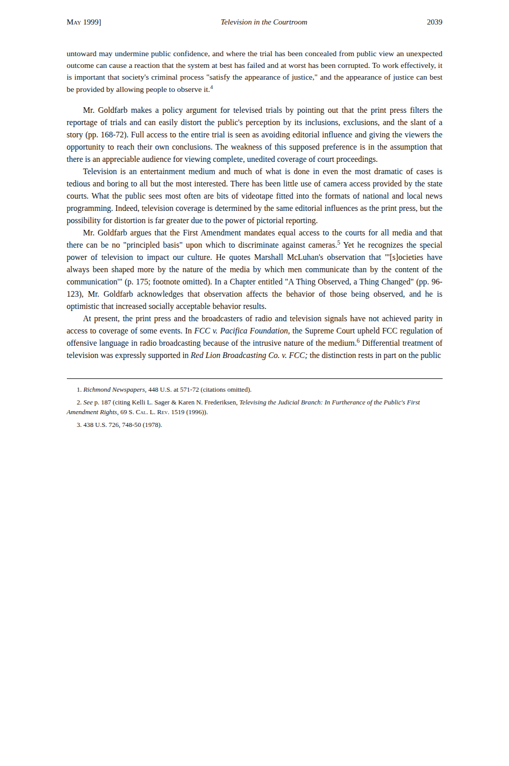May 1999] Television in the Courtroom 2039
untoward may undermine public confidence, and where the trial has been concealed from public view an unexpected outcome can cause a reaction that the system at best has failed and at worst has been corrupted. To work effectively, it is important that society's criminal process "satisfy the appearance of justice," and the appearance of justice can best be provided by allowing people to observe it.4
Mr. Goldfarb makes a policy argument for televised trials by pointing out that the print press filters the reportage of trials and can easily distort the public's perception by its inclusions, exclusions, and the slant of a story (pp. 168-72). Full access to the entire trial is seen as avoiding editorial influence and giving the viewers the opportunity to reach their own conclusions. The weakness of this supposed preference is in the assumption that there is an appreciable audience for viewing complete, unedited coverage of court proceedings.
Television is an entertainment medium and much of what is done in even the most dramatic of cases is tedious and boring to all but the most interested. There has been little use of camera access provided by the state courts. What the public sees most often are bits of videotape fitted into the formats of national and local news programming. Indeed, television coverage is determined by the same editorial influences as the print press, but the possibility for distortion is far greater due to the power of pictorial reporting.
Mr. Goldfarb argues that the First Amendment mandates equal access to the courts for all media and that there can be no "principled basis" upon which to discriminate against cameras.5 Yet he recognizes the special power of television to impact our culture. He quotes Marshall McLuhan's observation that "'[s]ocieties have always been shaped more by the nature of the media by which men communicate than by the content of the communication'" (p. 175; footnote omitted). In a Chapter entitled "A Thing Observed, a Thing Changed" (pp. 96-123), Mr. Goldfarb acknowledges that observation affects the behavior of those being observed, and he is optimistic that increased socially acceptable behavior results.
At present, the print press and the broadcasters of radio and television signals have not achieved parity in access to coverage of some events. In FCC v. Pacifica Foundation, the Supreme Court upheld FCC regulation of offensive language in radio broadcasting because of the intrusive nature of the medium.6 Differential treatment of television was expressly supported in Red Lion Broadcasting Co. v. FCC; the distinction rests in part on the public
Richmond Newspapers, 448 U.S. at 571-72 (citations omitted).
See p. 187 (citing Kelli L. Sager & Karen N. Frederiksen, Televising the Judicial Branch: In Furtherance of the Public's First Amendment Rights, 69 S. Cal. L. Rev. 1519 (1996)).
438 U.S. 726, 748-50 (1978).